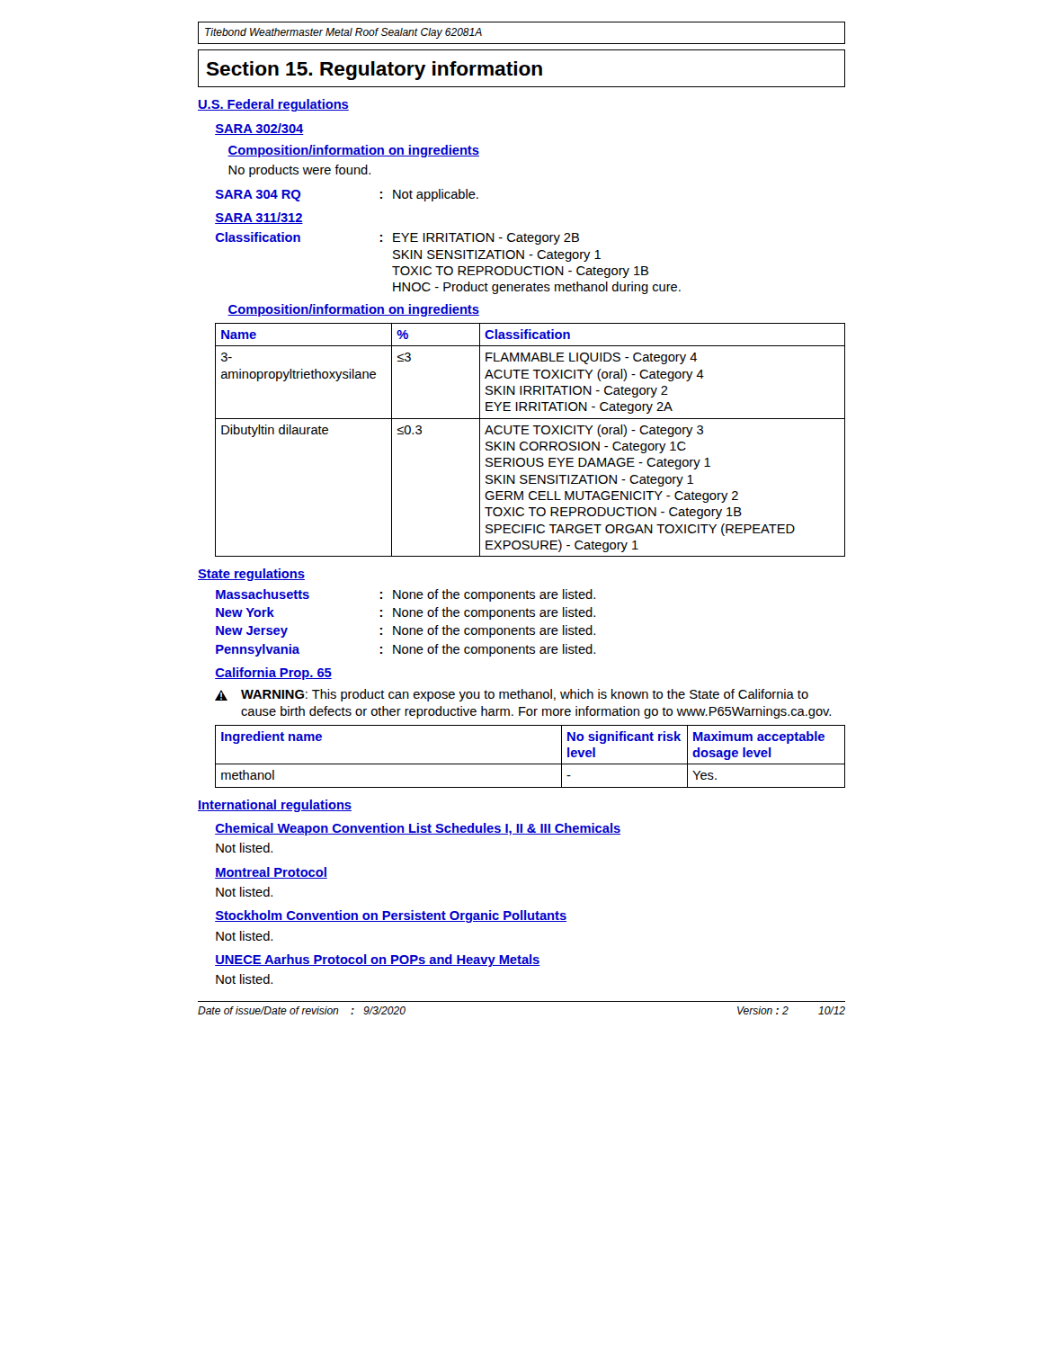Titebond Weathermaster Metal Roof Sealant Clay 62081A
Section 15. Regulatory information
U.S. Federal regulations
SARA 302/304
Composition/information on ingredients
No products were found.
SARA 304 RQ
:
Not applicable.
SARA 311/312
Classification
:
EYE IRRITATION - Category 2B
SKIN SENSITIZATION - Category 1
TOXIC TO REPRODUCTION - Category 1B
HNOC - Product generates methanol during cure.
Composition/information on ingredients
| Name | % | Classification |
| --- | --- | --- |
| 3-aminopropyltriethoxysilane | ≤3 | FLAMMABLE LIQUIDS - Category 4 ACUTE TOXICITY (oral) - Category 4 SKIN IRRITATION - Category 2 EYE IRRITATION - Category 2A |
| Dibutyltin dilaurate | ≤0.3 | ACUTE TOXICITY (oral) - Category 3 SKIN CORROSION - Category 1C SERIOUS EYE DAMAGE - Category 1 SKIN SENSITIZATION - Category 1 GERM CELL MUTAGENICITY - Category 2 TOXIC TO REPRODUCTION - Category 1B SPECIFIC TARGET ORGAN TOXICITY (REPEATED EXPOSURE) - Category 1 |
State regulations
Massachusetts
:
None of the components are listed.
New York
:
None of the components are listed.
New Jersey
:
None of the components are listed.
Pennsylvania
:
None of the components are listed.
California Prop. 65
WARNING: This product can expose you to methanol, which is known to the State of California to cause birth defects or other reproductive harm. For more information go to www.P65Warnings.ca.gov.
| Ingredient name | No significant risk level | Maximum acceptable dosage level |
| --- | --- | --- |
| methanol | - | Yes. |
International regulations
Chemical Weapon Convention List Schedules I, II & III Chemicals
Not listed.
Montreal Protocol
Not listed.
Stockholm Convention on Persistent Organic Pollutants
Not listed.
UNECE Aarhus Protocol on POPs and Heavy Metals
Not listed.
Date of issue/Date of revision : 9/3/2020
Version : 2 10/12